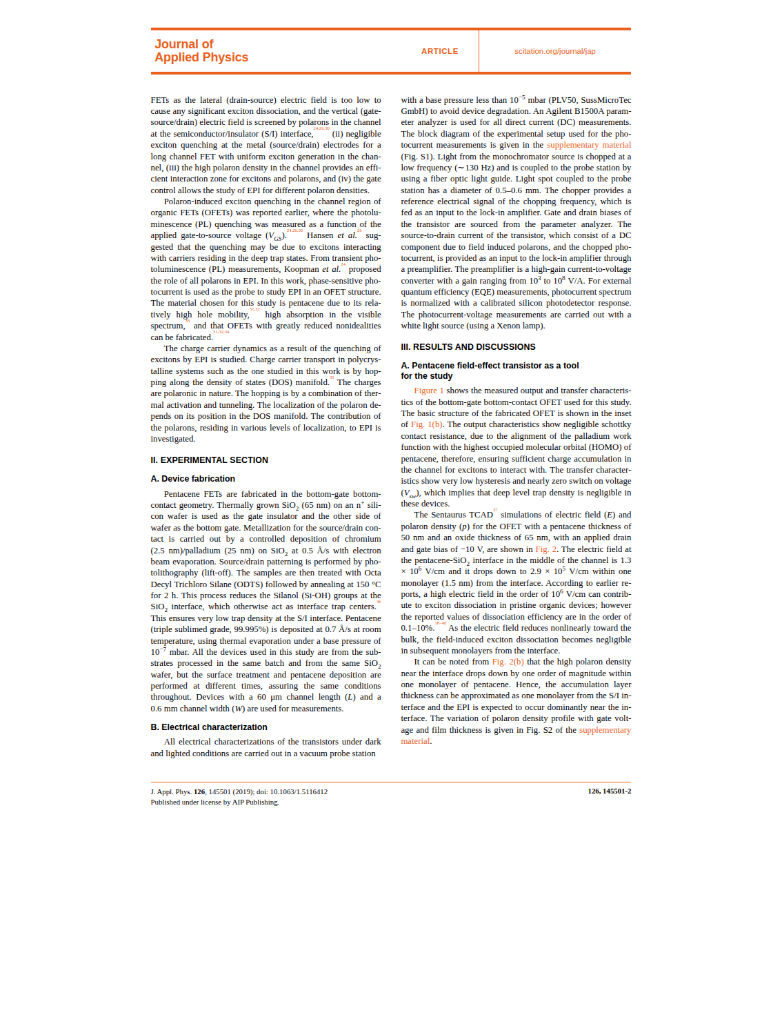Journal of
Applied Physics
ARTICLE
scitation.org/journal/jap
FETs as the lateral (drain-source) electric field is too low to cause any significant exciton dissociation, and the vertical (gate-source/drain) electric field is screened by polarons in the channel at the semiconductor/insulator (S/I) interface,24,26,30 (ii) negligible exciton quenching at the metal (source/drain) electrodes for a long channel FET with uniform exciton generation in the channel, (iii) the high polaron density in the channel provides an efficient interaction zone for excitons and polarons, and (iv) the gate control allows the study of EPI for different polaron densities.
Polaron-induced exciton quenching in the channel region of organic FETs (OFETs) was reported earlier, where the photoluminescence (PL) quenching was measured as a function of the applied gate-to-source voltage (VGS).24,26,30 Hansen et al.26 suggested that the quenching may be due to excitons interacting with carriers residing in the deep trap states. From transient photoluminescence (PL) measurements, Koopman et al.24 proposed the role of all polarons in EPI. In this work, phase-sensitive photocurrent is used as the probe to study EPI in an OFET structure. The material chosen for this study is pentacene due to its relatively high hole mobility,31,32 high absorption in the visible spectrum,33 and that OFETs with greatly reduced nonidealities can be fabricated.31,32,34
The charge carrier dynamics as a result of the quenching of excitons by EPI is studied. Charge carrier transport in polycrystalline systems such as the one studied in this work is by hopping along the density of states (DOS) manifold.35 The charges are polaronic in nature. The hopping is by a combination of thermal activation and tunneling. The localization of the polaron depends on its position in the DOS manifold. The contribution of the polarons, residing in various levels of localization, to EPI is investigated.
II. EXPERIMENTAL SECTION
A. Device fabrication
Pentacene FETs are fabricated in the bottom-gate bottom-contact geometry. Thermally grown SiO2 (65 nm) on an n+ silicon wafer is used as the gate insulator and the other side of wafer as the bottom gate. Metallization for the source/drain contact is carried out by a controlled deposition of chromium (2.5 nm)/palladium (25 nm) on SiO2 at 0.5 Å/s with electron beam evaporation. Source/drain patterning is performed by photolithography (lift-off). The samples are then treated with Octa Decyl Trichloro Silane (ODTS) followed by annealing at 150 °C for 2 h. This process reduces the Silanol (Si-OH) groups at the SiO2 interface, which otherwise act as interface trap centers.36 This ensures very low trap density at the S/I interface. Pentacene (triple sublimed grade, 99.995%) is deposited at 0.7 Å/s at room temperature, using thermal evaporation under a base pressure of 10−7 mbar. All the devices used in this study are from the substrates processed in the same batch and from the same SiO2 wafer, but the surface treatment and pentacene deposition are performed at different times, assuring the same conditions throughout. Devices with a 60 μm channel length (L) and a 0.6 mm channel width (W) are used for measurements.
B. Electrical characterization
All electrical characterizations of the transistors under dark and lighted conditions are carried out in a vacuum probe station
with a base pressure less than 10−5 mbar (PLV50, SussMicroTec GmbH) to avoid device degradation. An Agilent B1500A parameter analyzer is used for all direct current (DC) measurements. The block diagram of the experimental setup used for the photocurrent measurements is given in the supplementary material (Fig. S1). Light from the monochromator source is chopped at a low frequency (∼130 Hz) and is coupled to the probe station by using a fiber optic light guide. Light spot coupled to the probe station has a diameter of 0.5–0.6 mm. The chopper provides a reference electrical signal of the chopping frequency, which is fed as an input to the lock-in amplifier. Gate and drain biases of the transistor are sourced from the parameter analyzer. The source-to-drain current of the transistor, which consist of a DC component due to field induced polarons, and the chopped photocurrent, is provided as an input to the lock-in amplifier through a preamplifier. The preamplifier is a high-gain current-to-voltage converter with a gain ranging from 103 to 108 V/A. For external quantum efficiency (EQE) measurements, photocurrent spectrum is normalized with a calibrated silicon photodetector response. The photocurrent-voltage measurements are carried out with a white light source (using a Xenon lamp).
III. RESULTS AND DISCUSSIONS
A. Pentacene field-effect transistor as a tool
for the study
Figure 1 shows the measured output and transfer characteristics of the bottom-gate bottom-contact OFET used for this study. The basic structure of the fabricated OFET is shown in the inset of Fig. 1(b). The output characteristics show negligible schottky contact resistance, due to the alignment of the palladium work function with the highest occupied molecular orbital (HOMO) of pentacene, therefore, ensuring sufficient charge accumulation in the channel for excitons to interact with. The transfer characteristics show very low hysteresis and nearly zero switch on voltage (Vsw), which implies that deep level trap density is negligible in these devices.
The Sentaurus TCAD37 simulations of electric field (E) and polaron density (p) for the OFET with a pentacene thickness of 50 nm and an oxide thickness of 65 nm, with an applied drain and gate bias of −10 V, are shown in Fig. 2. The electric field at the pentacene-SiO2 interface in the middle of the channel is 1.3 × 106 V/cm and it drops down to 2.9 × 105 V/cm within one monolayer (1.5 nm) from the interface. According to earlier reports, a high electric field in the order of 106 V/cm can contribute to exciton dissociation in pristine organic devices; however the reported values of dissociation efficiency are in the order of 0.1–10%.38–40 As the electric field reduces nonlinearly toward the bulk, the field-induced exciton dissociation becomes negligible in subsequent monolayers from the interface.
It can be noted from Fig. 2(b) that the high polaron density near the interface drops down by one order of magnitude within one monolayer of pentacene. Hence, the accumulation layer thickness can be approximated as one monolayer from the S/I interface and the EPI is expected to occur dominantly near the interface. The variation of polaron density profile with gate voltage and film thickness is given in Fig. S2 of the supplementary material.
J. Appl. Phys. 126, 145501 (2019); doi: 10.1063/1.5116412
Published under license by AIP Publishing.
126, 145501-2